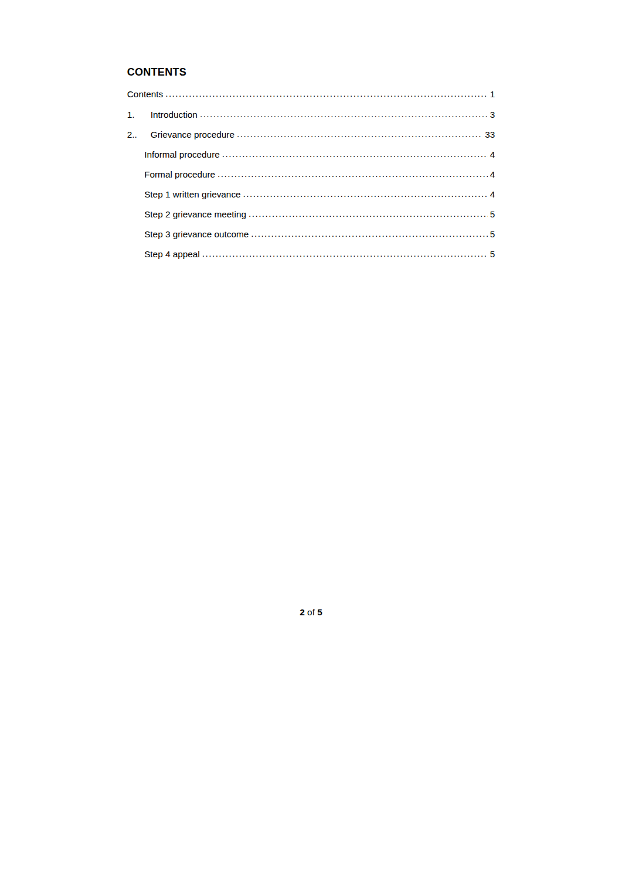Contents
Contents ........................................................................................................................... 1
1. Introduction ................................................................................................................. 3
2.. Grievance procedure ..................................................................................................... 33
Informal procedure ............................................................................................................. 4
Formal procedure ............................................................................................................... 4
Step 1 written grievance ..................................................................................................... 4
Step 2 grievance meeting ................................................................................................... 5
Step 3 grievance outcome .................................................................................................. 5
Step 4 appeal ................................................................................................................. 5
2 of 5